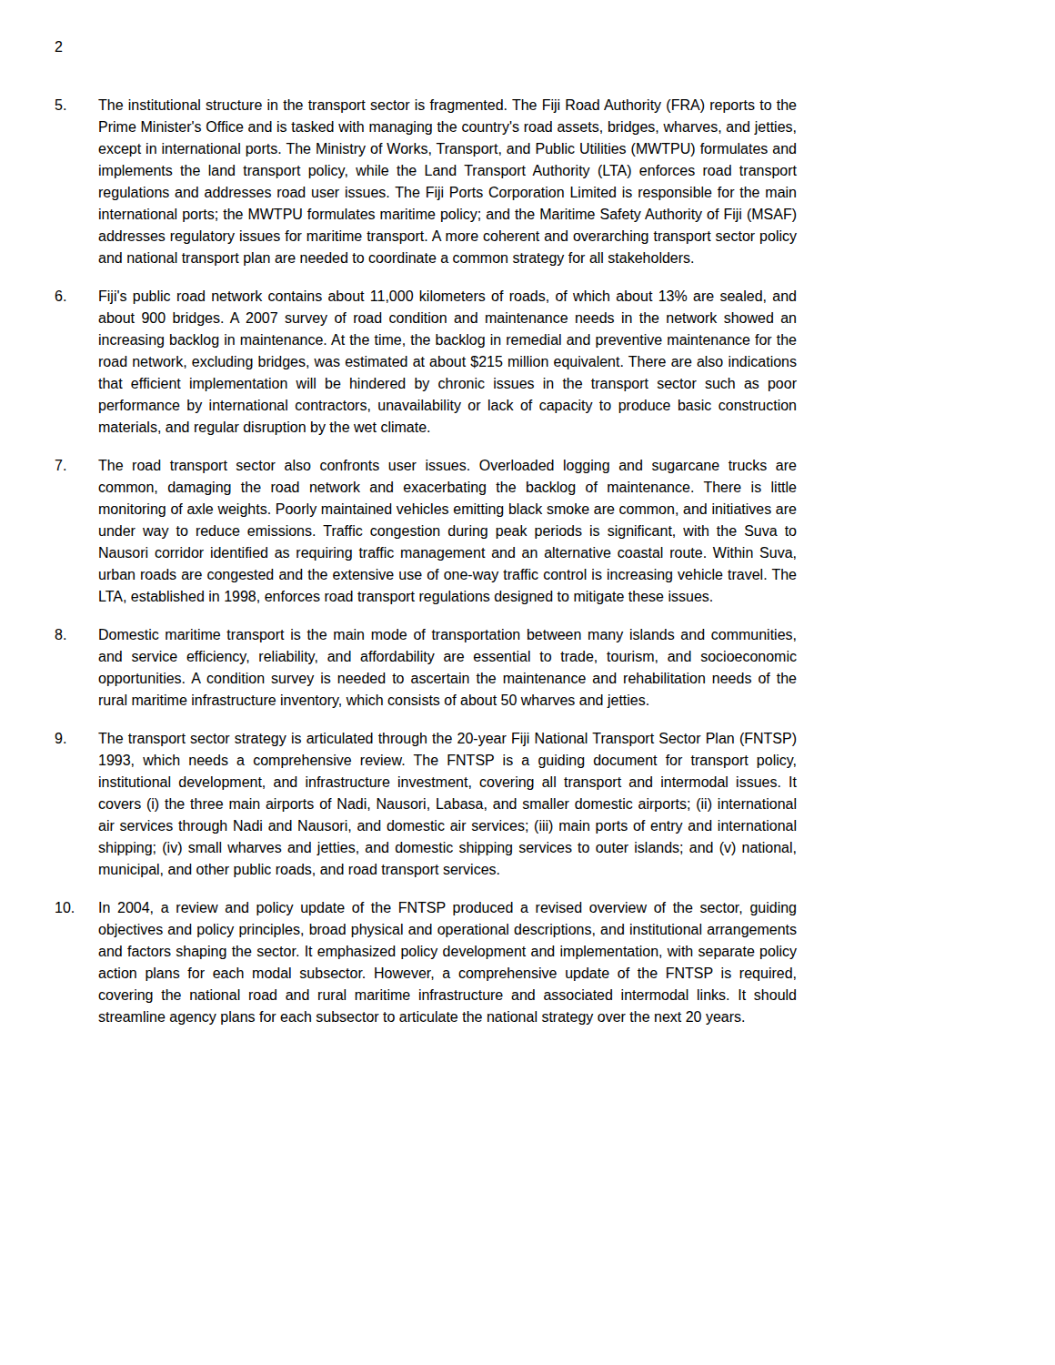2
5.
The institutional structure in the transport sector is fragmented. The Fiji Road Authority (FRA) reports to the Prime Minister's Office and is tasked with managing the country's road assets, bridges, wharves, and jetties, except in international ports. The Ministry of Works, Transport, and Public Utilities (MWTPU) formulates and implements the land transport policy, while the Land Transport Authority (LTA) enforces road transport regulations and addresses road user issues. The Fiji Ports Corporation Limited is responsible for the main international ports; the MWTPU formulates maritime policy; and the Maritime Safety Authority of Fiji (MSAF) addresses regulatory issues for maritime transport. A more coherent and overarching transport sector policy and national transport plan are needed to coordinate a common strategy for all stakeholders.
6.
Fiji's public road network contains about 11,000 kilometers of roads, of which about 13% are sealed, and about 900 bridges. A 2007 survey of road condition and maintenance needs in the network showed an increasing backlog in maintenance. At the time, the backlog in remedial and preventive maintenance for the road network, excluding bridges, was estimated at about $215 million equivalent. There are also indications that efficient implementation will be hindered by chronic issues in the transport sector such as poor performance by international contractors, unavailability or lack of capacity to produce basic construction materials, and regular disruption by the wet climate.
7.
The road transport sector also confronts user issues. Overloaded logging and sugarcane trucks are common, damaging the road network and exacerbating the backlog of maintenance. There is little monitoring of axle weights. Poorly maintained vehicles emitting black smoke are common, and initiatives are under way to reduce emissions. Traffic congestion during peak periods is significant, with the Suva to Nausori corridor identified as requiring traffic management and an alternative coastal route. Within Suva, urban roads are congested and the extensive use of one-way traffic control is increasing vehicle travel. The LTA, established in 1998, enforces road transport regulations designed to mitigate these issues.
8.
Domestic maritime transport is the main mode of transportation between many islands and communities, and service efficiency, reliability, and affordability are essential to trade, tourism, and socioeconomic opportunities. A condition survey is needed to ascertain the maintenance and rehabilitation needs of the rural maritime infrastructure inventory, which consists of about 50 wharves and jetties.
9.
The transport sector strategy is articulated through the 20-year Fiji National Transport Sector Plan (FNTSP) 1993, which needs a comprehensive review. The FNTSP is a guiding document for transport policy, institutional development, and infrastructure investment, covering all transport and intermodal issues. It covers (i) the three main airports of Nadi, Nausori, Labasa, and smaller domestic airports; (ii) international air services through Nadi and Nausori, and domestic air services; (iii) main ports of entry and international shipping; (iv) small wharves and jetties, and domestic shipping services to outer islands; and (v) national, municipal, and other public roads, and road transport services.
10.
In 2004, a review and policy update of the FNTSP produced a revised overview of the sector, guiding objectives and policy principles, broad physical and operational descriptions, and institutional arrangements and factors shaping the sector. It emphasized policy development and implementation, with separate policy action plans for each modal subsector. However, a comprehensive update of the FNTSP is required, covering the national road and rural maritime infrastructure and associated intermodal links. It should streamline agency plans for each subsector to articulate the national strategy over the next 20 years.